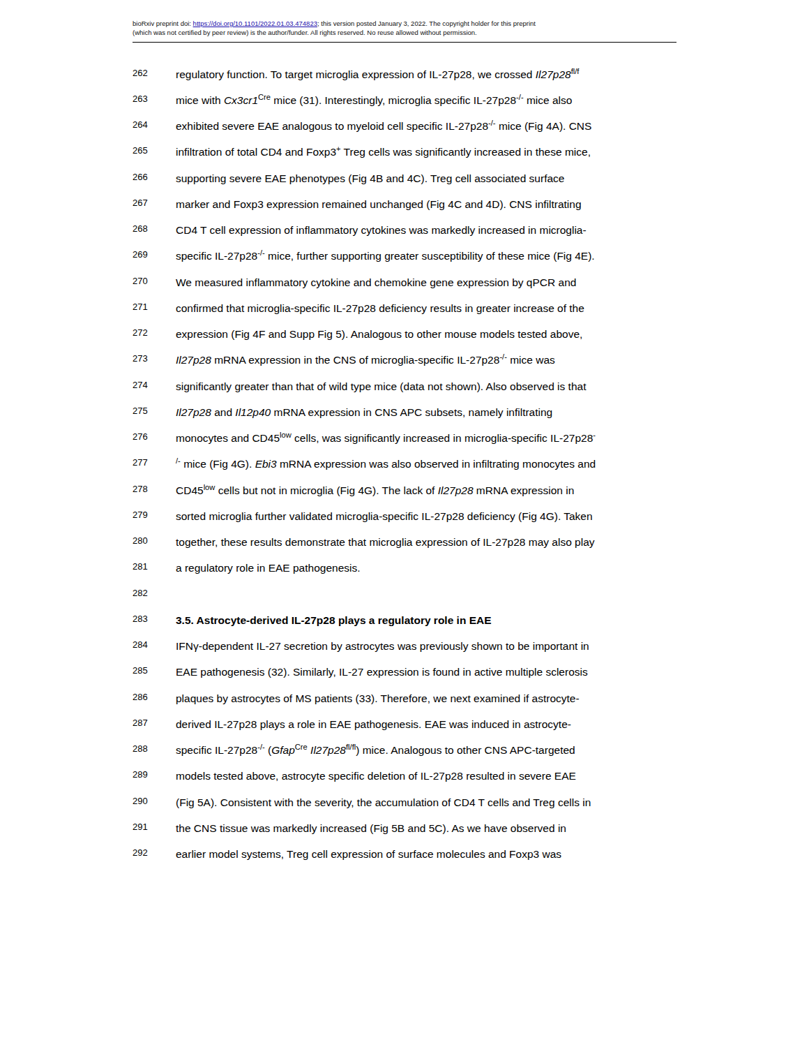bioRxiv preprint doi: https://doi.org/10.1101/2022.01.03.474823; this version posted January 3, 2022. The copyright holder for this preprint (which was not certified by peer review) is the author/funder. All rights reserved. No reuse allowed without permission.
262 regulatory function. To target microglia expression of IL-27p28, we crossed Il27p28fl/f
263 mice with Cx3cr1Cre mice (31). Interestingly, microglia specific IL-27p28-/- mice also
264 exhibited severe EAE analogous to myeloid cell specific IL-27p28-/- mice (Fig 4A). CNS
265 infiltration of total CD4 and Foxp3+ Treg cells was significantly increased in these mice,
266 supporting severe EAE phenotypes (Fig 4B and 4C). Treg cell associated surface
267 marker and Foxp3 expression remained unchanged (Fig 4C and 4D). CNS infiltrating
268 CD4 T cell expression of inflammatory cytokines was markedly increased in microglia-
269 specific IL-27p28-/- mice, further supporting greater susceptibility of these mice (Fig 4E).
270 We measured inflammatory cytokine and chemokine gene expression by qPCR and
271 confirmed that microglia-specific IL-27p28 deficiency results in greater increase of the
272 expression (Fig 4F and Supp Fig 5). Analogous to other mouse models tested above,
273 Il27p28 mRNA expression in the CNS of microglia-specific IL-27p28-/- mice was
274 significantly greater than that of wild type mice (data not shown). Also observed is that
275 Il27p28 and Il12p40 mRNA expression in CNS APC subsets, namely infiltrating
276 monocytes and CD45low cells, was significantly increased in microglia-specific IL-27p28-
277 /- mice (Fig 4G). Ebi3 mRNA expression was also observed in infiltrating monocytes and
278 CD45low cells but not in microglia (Fig 4G). The lack of Il27p28 mRNA expression in
279 sorted microglia further validated microglia-specific IL-27p28 deficiency (Fig 4G). Taken
280 together, these results demonstrate that microglia expression of IL-27p28 may also play
281 a regulatory role in EAE pathogenesis.
282
283 3.5. Astrocyte-derived IL-27p28 plays a regulatory role in EAE
284 IFNγ-dependent IL-27 secretion by astrocytes was previously shown to be important in
285 EAE pathogenesis (32). Similarly, IL-27 expression is found in active multiple sclerosis
286 plaques by astrocytes of MS patients (33). Therefore, we next examined if astrocyte-
287 derived IL-27p28 plays a role in EAE pathogenesis. EAE was induced in astrocyte-
288 specific IL-27p28-/- (GfapCre Il27p28fl/fl) mice. Analogous to other CNS APC-targeted
289 models tested above, astrocyte specific deletion of IL-27p28 resulted in severe EAE
290 (Fig 5A). Consistent with the severity, the accumulation of CD4 T cells and Treg cells in
291 the CNS tissue was markedly increased (Fig 5B and 5C). As we have observed in
292 earlier model systems, Treg cell expression of surface molecules and Foxp3 was